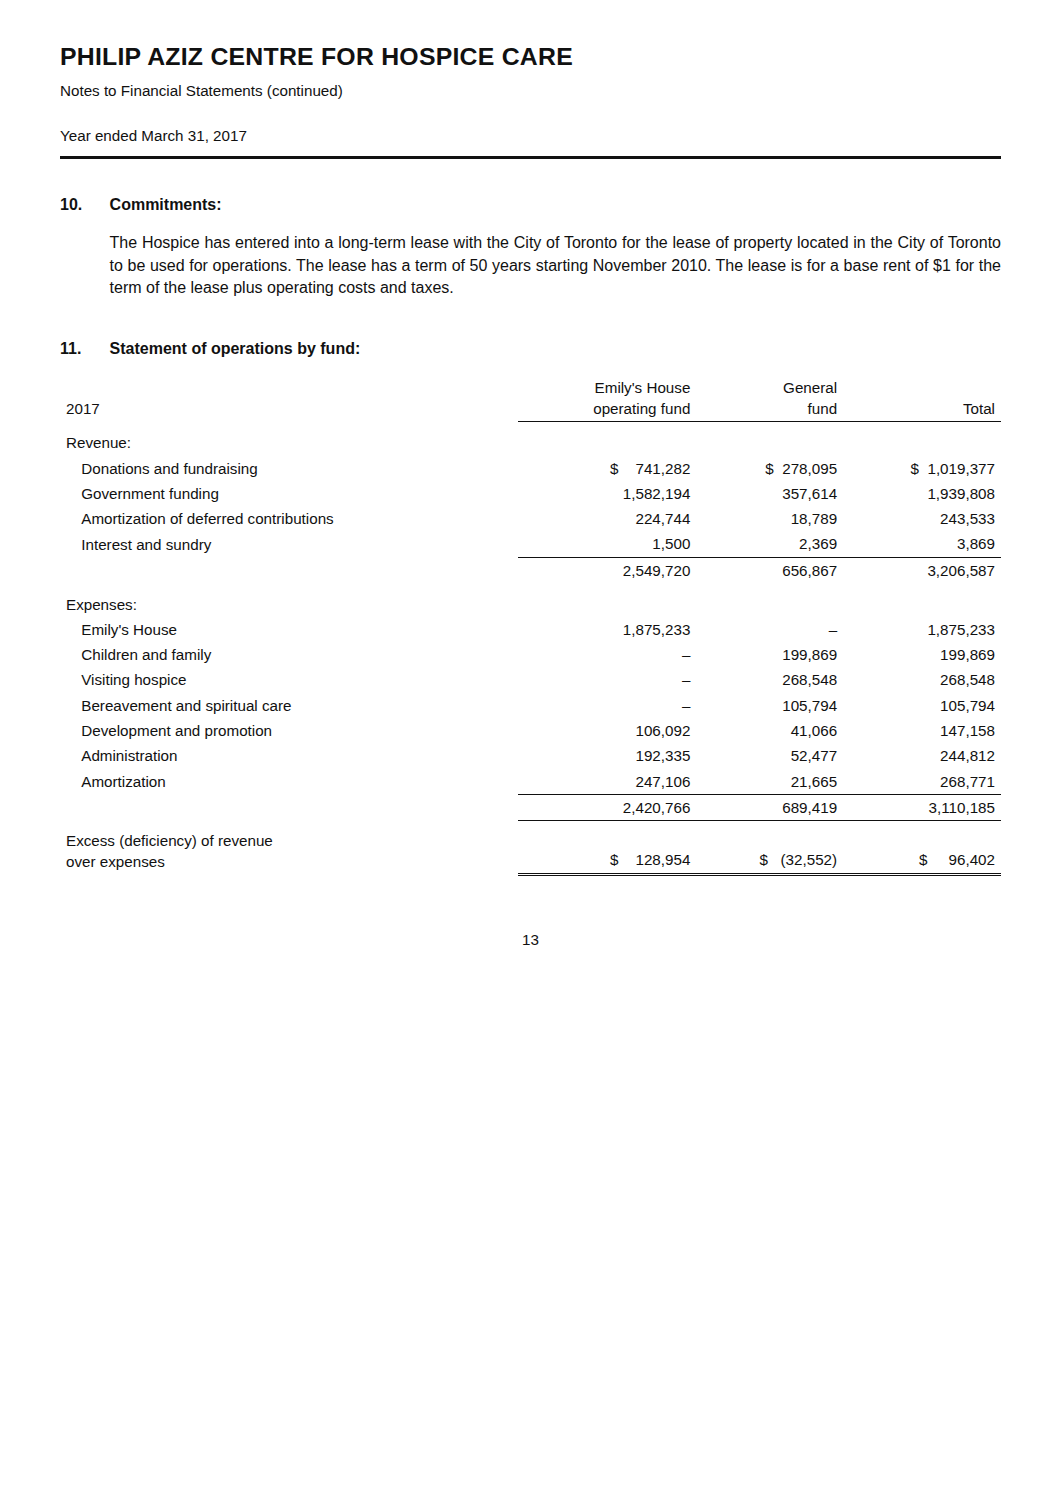PHILIP AZIZ CENTRE FOR HOSPICE CARE
Notes to Financial Statements (continued)
Year ended March 31, 2017
10. Commitments:
The Hospice has entered into a long-term lease with the City of Toronto for the lease of property located in the City of Toronto to be used for operations. The lease has a term of 50 years starting November 2010. The lease is for a base rent of $1 for the term of the lease plus operating costs and taxes.
11. Statement of operations by fund:
| 2017 | Emily's House operating fund | General fund | Total |
| --- | --- | --- | --- |
| Revenue: | | | |
| Donations and fundraising | $ 741,282 | $ 278,095 | $ 1,019,377 |
| Government funding | 1,582,194 | 357,614 | 1,939,808 |
| Amortization of deferred contributions | 224,744 | 18,789 | 243,533 |
| Interest and sundry | 1,500 | 2,369 | 3,869 |
| | 2,549,720 | 656,867 | 3,206,587 |
| Expenses: | | | |
| Emily's House | 1,875,233 | – | 1,875,233 |
| Children and family | – | 199,869 | 199,869 |
| Visiting hospice | – | 268,548 | 268,548 |
| Bereavement and spiritual care | – | 105,794 | 105,794 |
| Development and promotion | 106,092 | 41,066 | 147,158 |
| Administration | 192,335 | 52,477 | 244,812 |
| Amortization | 247,106 | 21,665 | 268,771 |
| | 2,420,766 | 689,419 | 3,110,185 |
| Excess (deficiency) of revenue over expenses | $ 128,954 | $ (32,552) | $ 96,402 |
13